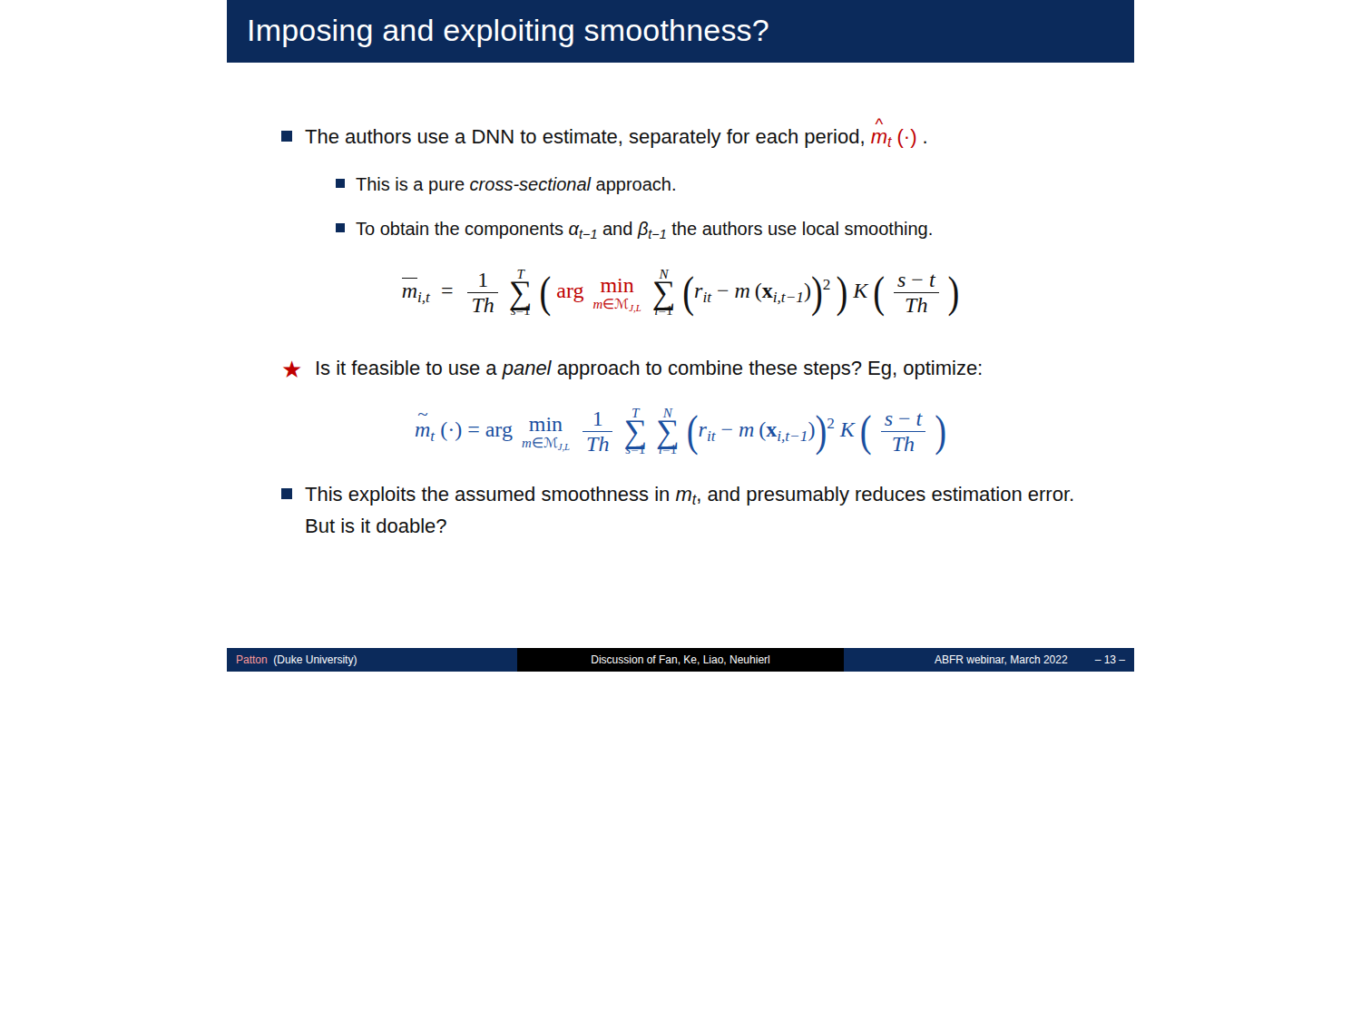Imposing and exploiting smoothness?
The authors use a DNN to estimate, separately for each period, mt (·) .
This is a pure cross-sectional approach.
To obtain the components αt−1 and βt−1 the authors use local smoothing.
mi,t = 1 Th T∑s=1 ( arg min m∈ℳJ,L N∑i=1 (rit − m (xi,t−1)) 2 ) K ( s − t Th )
★ Is it feasible to use a panel approach to combine these steps? Eg, optimize:
mt (·) = arg min m∈ℳJ,L 1 Th T∑s=1 N∑i=1 (rit − m (xi,t−1)) 2 K ( s − t Th )
This exploits the assumed smoothness in mt, and presumably reduces estimation error. But is it doable?
Patton (Duke University)
Discussion of Fan, Ke, Liao, Neuhierl
ABFR webinar, March 2022– 13 –